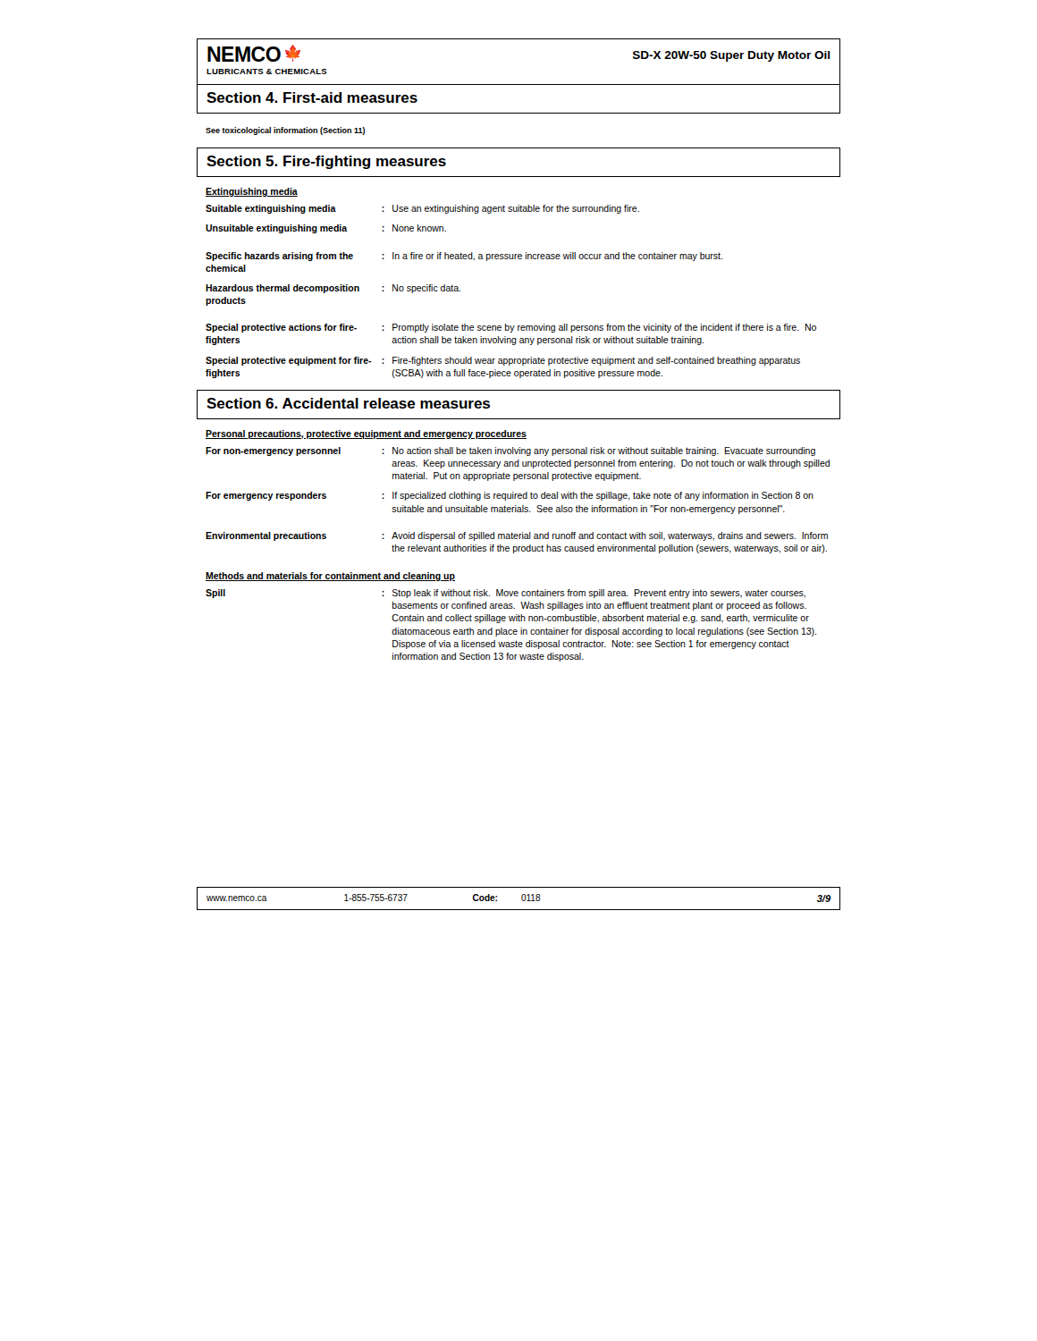NEMCO🍁
LUBRICANTS & CHEMICALS
SD-X 20W-50 Super Duty Motor Oil
Section 4. First-aid measures
See toxicological information (Section 11)
Section 5. Fire-fighting measures
Extinguishing media
| Suitable extinguishing media | : | Use an extinguishing agent suitable for the surrounding fire. |
| Unsuitable extinguishing media | : | None known. |
| Specific hazards arising from the chemical | : | In a fire or if heated, a pressure increase will occur and the container may burst. |
| Hazardous thermal decomposition products | : | No specific data. |
| Special protective actions for fire-fighters | : | Promptly isolate the scene by removing all persons from the vicinity of the incident if there is a fire. No action shall be taken involving any personal risk or without suitable training. |
| Special protective equipment for fire-fighters | : | Fire-fighters should wear appropriate protective equipment and self-contained breathing apparatus (SCBA) with a full face-piece operated in positive pressure mode. |
Section 6. Accidental release measures
Personal precautions, protective equipment and emergency procedures
| For non-emergency personnel | : | No action shall be taken involving any personal risk or without suitable training. Evacuate surrounding areas. Keep unnecessary and unprotected personnel from entering. Do not touch or walk through spilled material. Put on appropriate personal protective equipment. |
| For emergency responders | : | If specialized clothing is required to deal with the spillage, take note of any information in Section 8 on suitable and unsuitable materials. See also the information in "For non-emergency personnel". |
| Environmental precautions | : | Avoid dispersal of spilled material and runoff and contact with soil, waterways, drains and sewers. Inform the relevant authorities if the product has caused environmental pollution (sewers, waterways, soil or air). |
Methods and materials for containment and cleaning up
| Spill | : | Stop leak if without risk. Move containers from spill area. Prevent entry into sewers, water courses, basements or confined areas. Wash spillages into an effluent treatment plant or proceed as follows. Contain and collect spillage with non-combustible, absorbent material e.g. sand, earth, vermiculite or diatomaceous earth and place in container for disposal according to local regulations (see Section 13). Dispose of via a licensed waste disposal contractor. Note: see Section 1 for emergency contact information and Section 13 for waste disposal. |
www.nemco.ca 1-855-755-6737 Code: 0118 3/9